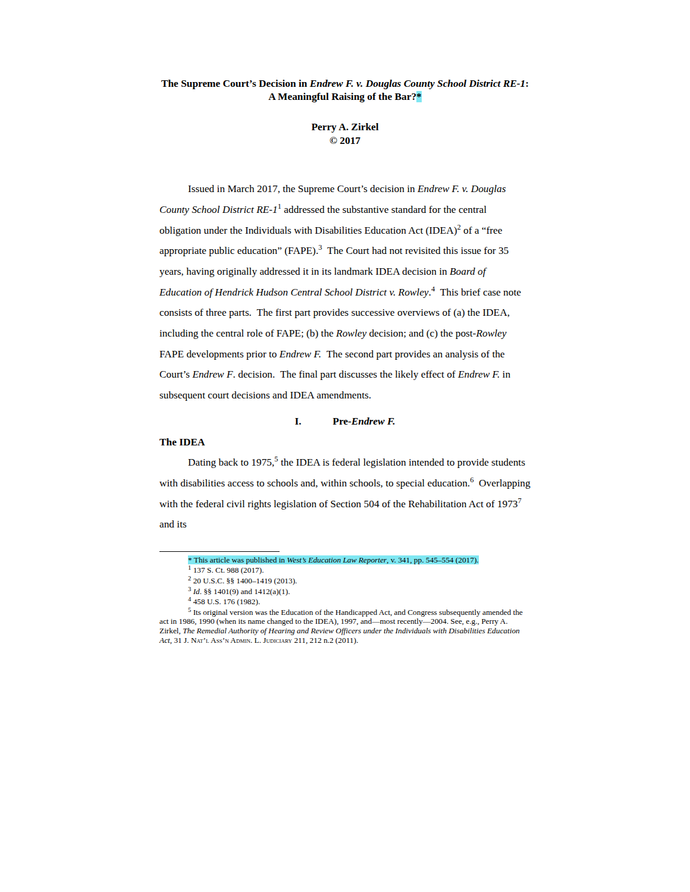The Supreme Court’s Decision in Endrew F. v. Douglas County School District RE-1:
A Meaningful Raising of the Bar?*
Perry A. Zirkel
© 2017
Issued in March 2017, the Supreme Court’s decision in Endrew F. v. Douglas County School District RE-11 addressed the substantive standard for the central obligation under the Individuals with Disabilities Education Act (IDEA)2 of a “free appropriate public education” (FAPE).3 The Court had not revisited this issue for 35 years, having originally addressed it in its landmark IDEA decision in Board of Education of Hendrick Hudson Central School District v. Rowley.4 This brief case note consists of three parts. The first part provides successive overviews of (a) the IDEA, including the central role of FAPE; (b) the Rowley decision; and (c) the post-Rowley FAPE developments prior to Endrew F. The second part provides an analysis of the Court’s Endrew F. decision. The final part discusses the likely effect of Endrew F. in subsequent court decisions and IDEA amendments.
I. Pre-Endrew F.
The IDEA
Dating back to 1975,5 the IDEA is federal legislation intended to provide students with disabilities access to schools and, within schools, to special education.6 Overlapping with the federal civil rights legislation of Section 504 of the Rehabilitation Act of 19737 and its
* This article was published in West’s Education Law Reporter, v. 341, pp. 545–554 (2017).
1 137 S. Ct. 988 (2017).
2 20 U.S.C. §§ 1400–1419 (2013).
3 Id. §§ 1401(9) and 1412(a)(1).
4 458 U.S. 176 (1982).
5 Its original version was the Education of the Handicapped Act, and Congress subsequently amended the act in 1986, 1990 (when its name changed to the IDEA), 1997, and—most recently—2004. See, e.g., Perry A. Zirkel, The Remedial Authority of Hearing and Review Officers under the Individuals with Disabilities Education Act, 31 J. Nat’l Ass’n Admin. L. Judiciary 211, 212 n.2 (2011).